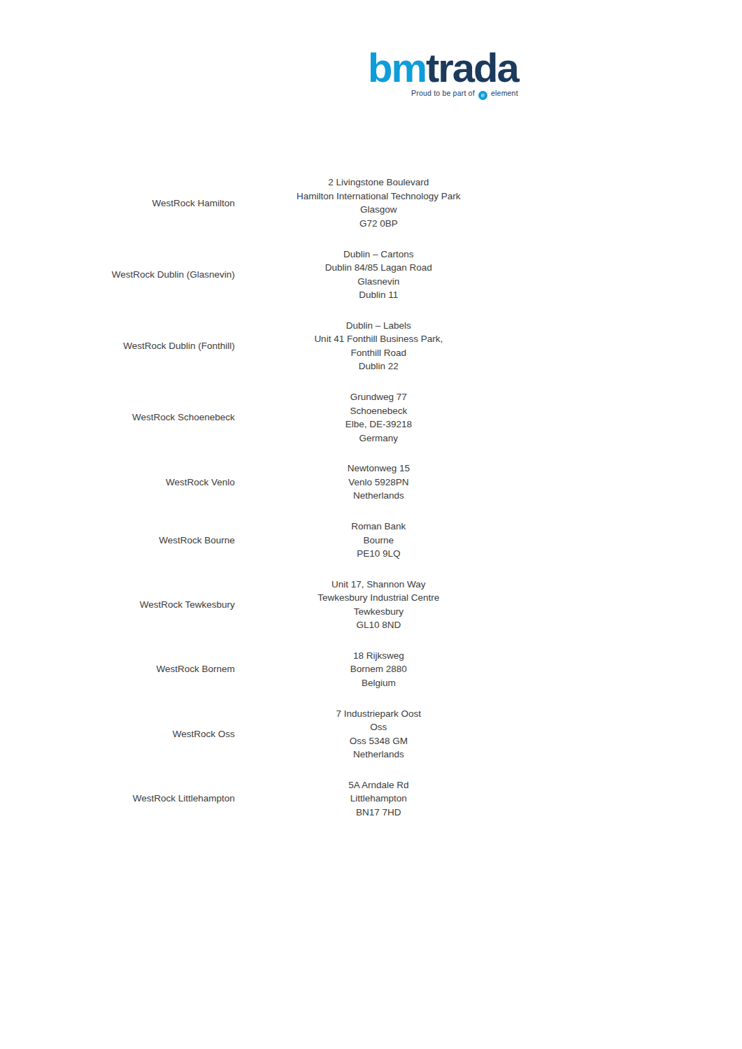bmtrada Proud to be part of e element
| WestRock Hamilton | 2 Livingstone Boulevard Hamilton International Technology Park Glasgow G72 0BP |
| WestRock Dublin (Glasnevin) | Dublin – Cartons Dublin 84/85 Lagan Road Glasnevin Dublin 11 |
| WestRock Dublin (Fonthill) | Dublin – Labels Unit 41 Fonthill Business Park, Fonthill Road Dublin 22 |
| WestRock Schoenebeck | Grundweg 77 Schoenebeck Elbe, DE-39218 Germany |
| WestRock Venlo | Newtonweg 15 Venlo 5928PN Netherlands |
| WestRock Bourne | Roman Bank Bourne PE10 9LQ |
| WestRock Tewkesbury | Unit 17, Shannon Way Tewkesbury Industrial Centre Tewkesbury GL10 8ND |
| WestRock Bornem | 18 Rijksweg Bornem 2880 Belgium |
| WestRock Oss | 7 Industriepark Oost Oss Oss 5348 GM Netherlands |
| WestRock Littlehampton | 5A Arndale Rd Littlehampton BN17 7HD |